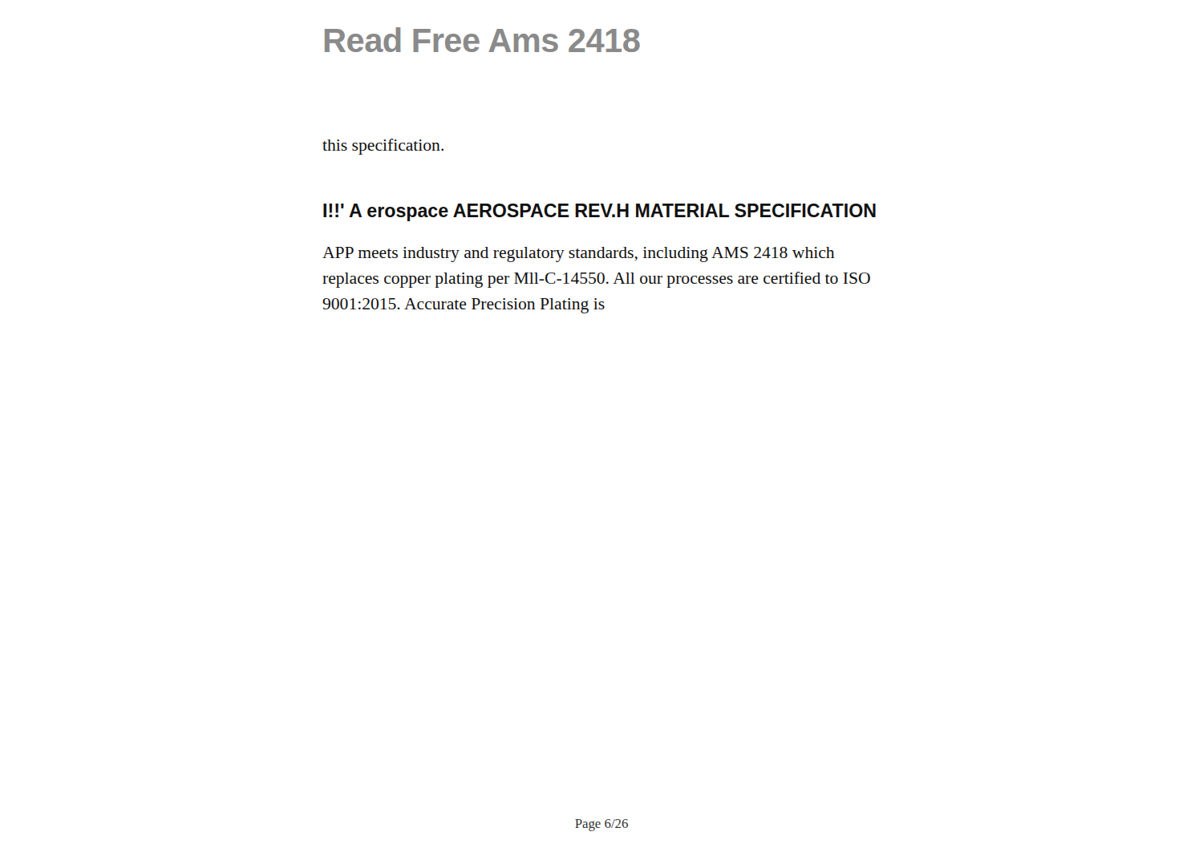Read Free Ams 2418
this specification.
I!!' A erospace AEROSPACE REV.H MATERIAL SPECIFICATION
APP meets industry and regulatory standards, including AMS 2418 which replaces copper plating per Mll-C-14550. All our processes are certified to ISO 9001:2015. Accurate Precision Plating is
Page 6/26